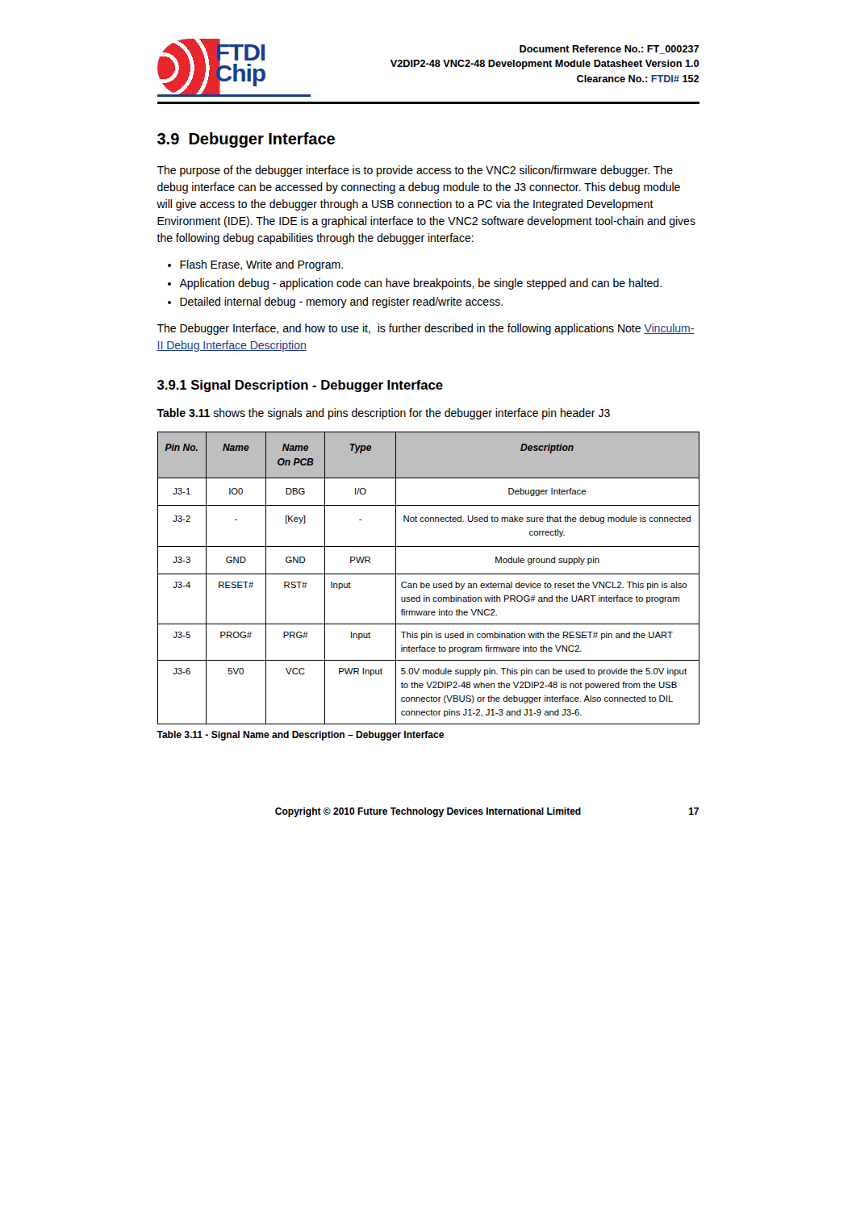FTDI Chip
Document Reference No.: FT_000237
V2DIP2-48 VNC2-48 Development Module Datasheet Version 1.0
Clearance No.: FTDI# 152
3.9 Debugger Interface
The purpose of the debugger interface is to provide access to the VNC2 silicon/firmware debugger. The debug interface can be accessed by connecting a debug module to the J3 connector. This debug module will give access to the debugger through a USB connection to a PC via the Integrated Development Environment (IDE). The IDE is a graphical interface to the VNC2 software development tool-chain and gives the following debug capabilities through the debugger interface:
Flash Erase, Write and Program.
Application debug - application code can have breakpoints, be single stepped and can be halted.
Detailed internal debug - memory and register read/write access.
The Debugger Interface, and how to use it, is further described in the following applications Note Vinculum-II Debug Interface Description
3.9.1 Signal Description - Debugger Interface
Table 3.11 shows the signals and pins description for the debugger interface pin header J3
Table 3.11 - Signal Name and Description – Debugger Interface
| Pin No. | Name | Name On PCB | Type | Description |
| --- | --- | --- | --- | --- |
| J3-1 | IO0 | DBG | I/O | Debugger Interface |
| J3-2 | - | [Key] | - | Not connected. Used to make sure that the debug module is connected correctly. |
| J3-3 | GND | GND | PWR | Module ground supply pin |
| J3-4 | RESET# | RST# | Input | Can be used by an external device to reset the VNCL2. This pin is also used in combination with PROG# and the UART interface to program firmware into the VNC2. |
| J3-5 | PROG# | PRG# | Input | This pin is used in combination with the RESET# pin and the UART interface to program firmware into the VNC2. |
| J3-6 | 5V0 | VCC | PWR Input | 5.0V module supply pin. This pin can be used to provide the 5.0V input to the V2DIP2-48 when the V2DIP2-48 is not powered from the USB connector (VBUS) or the debugger interface. Also connected to DIL connector pins J1-2, J1-3 and J1-9 and J3-6. |
Copyright © 2010 Future Technology Devices International Limited
17